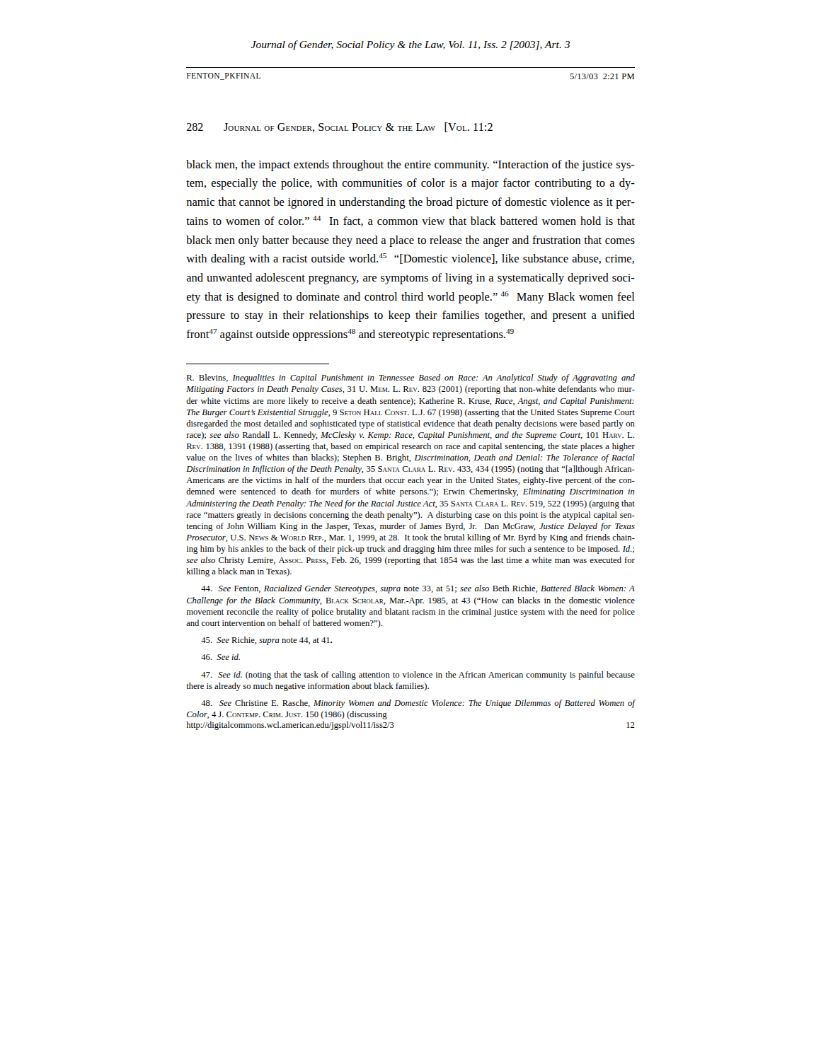Journal of Gender, Social Policy & the Law, Vol. 11, Iss. 2 [2003], Art. 3
Fenton_PKfinal 5/13/03 2:21 PM
282 Journal of Gender, Social Policy & the Law [Vol. 11:2
black men, the impact extends throughout the entire community. “Interaction of the justice system, especially the police, with communities of color is a major factor contributing to a dynamic that cannot be ignored in understanding the broad picture of domestic violence as it pertains to women of color.” 44 In fact, a common view that black battered women hold is that black men only batter because they need a place to release the anger and frustration that comes with dealing with a racist outside world.45 “[Domestic violence], like substance abuse, crime, and unwanted adolescent pregnancy, are symptoms of living in a systematically deprived society that is designed to dominate and control third world people.” 46 Many Black women feel pressure to stay in their relationships to keep their families together, and present a unified front47 against outside oppressions48 and stereotypic representations.49
R. Blevins, Inequalities in Capital Punishment in Tennessee Based on Race: An Analytical Study of Aggravating and Mitigating Factors in Death Penalty Cases, 31 U. Mem. L. Rev. 823 (2001) (reporting that non-white defendants who murder white victims are more likely to receive a death sentence); Katherine R. Kruse, Race, Angst, and Capital Punishment: The Burger Court’s Existential Struggle, 9 Seton Hall Const. L.J. 67 (1998) (asserting that the United States Supreme Court disregarded the most detailed and sophisticated type of statistical evidence that death penalty decisions were based partly on race); see also Randall L. Kennedy, McClesky v. Kemp: Race, Capital Punishment, and the Supreme Court, 101 Harv. L. Rev. 1388, 1391 (1988) (asserting that, based on empirical research on race and capital sentencing, the state places a higher value on the lives of whites than blacks); Stephen B. Bright, Discrimination, Death and Denial: The Tolerance of Racial Discrimination in Infliction of the Death Penalty, 35 Santa Clara L. Rev. 433, 434 (1995) (noting that “[a]lthough African-Americans are the victims in half of the murders that occur each year in the United States, eighty-five percent of the condemned were sentenced to death for murders of white persons.”); Erwin Chemerinsky, Eliminating Discrimination in Administering the Death Penalty: The Need for the Racial Justice Act, 35 Santa Clara L. Rev. 519, 522 (1995) (arguing that race “matters greatly in decisions concerning the death penalty”). A disturbing case on this point is the atypical capital sentencing of John William King in the Jasper, Texas, murder of James Byrd, Jr. Dan McGraw, Justice Delayed for Texas Prosecutor, U.S. News & World Rep., Mar. 1, 1999, at 28. It took the brutal killing of Mr. Byrd by King and friends chaining him by his ankles to the back of their pick-up truck and dragging him three miles for such a sentence to be imposed. Id.; see also Christy Lemire, Assoc. Press, Feb. 26, 1999 (reporting that 1854 was the last time a white man was executed for killing a black man in Texas).
44. See Fenton, Racialized Gender Stereotypes, supra note 33, at 51; see also Beth Richie, Battered Black Women: A Challenge for the Black Community, Black Scholar, Mar.-Apr. 1985, at 43 (“How can blacks in the domestic violence movement reconcile the reality of police brutality and blatant racism in the criminal justice system with the need for police and court intervention on behalf of battered women?”).
45. See Richie, supra note 44, at 41.
46. See id.
47. See id. (noting that the task of calling attention to violence in the African American community is painful because there is already so much negative information about black families).
48. See Christine E. Rasche, Minority Women and Domestic Violence: The Unique Dilemmas of Battered Women of Color, 4 J. Contemp. Crim. Just. 150 (1986) (discussing
http://digitalcommons.wcl.american.edu/jgspl/vol11/iss2/3 12